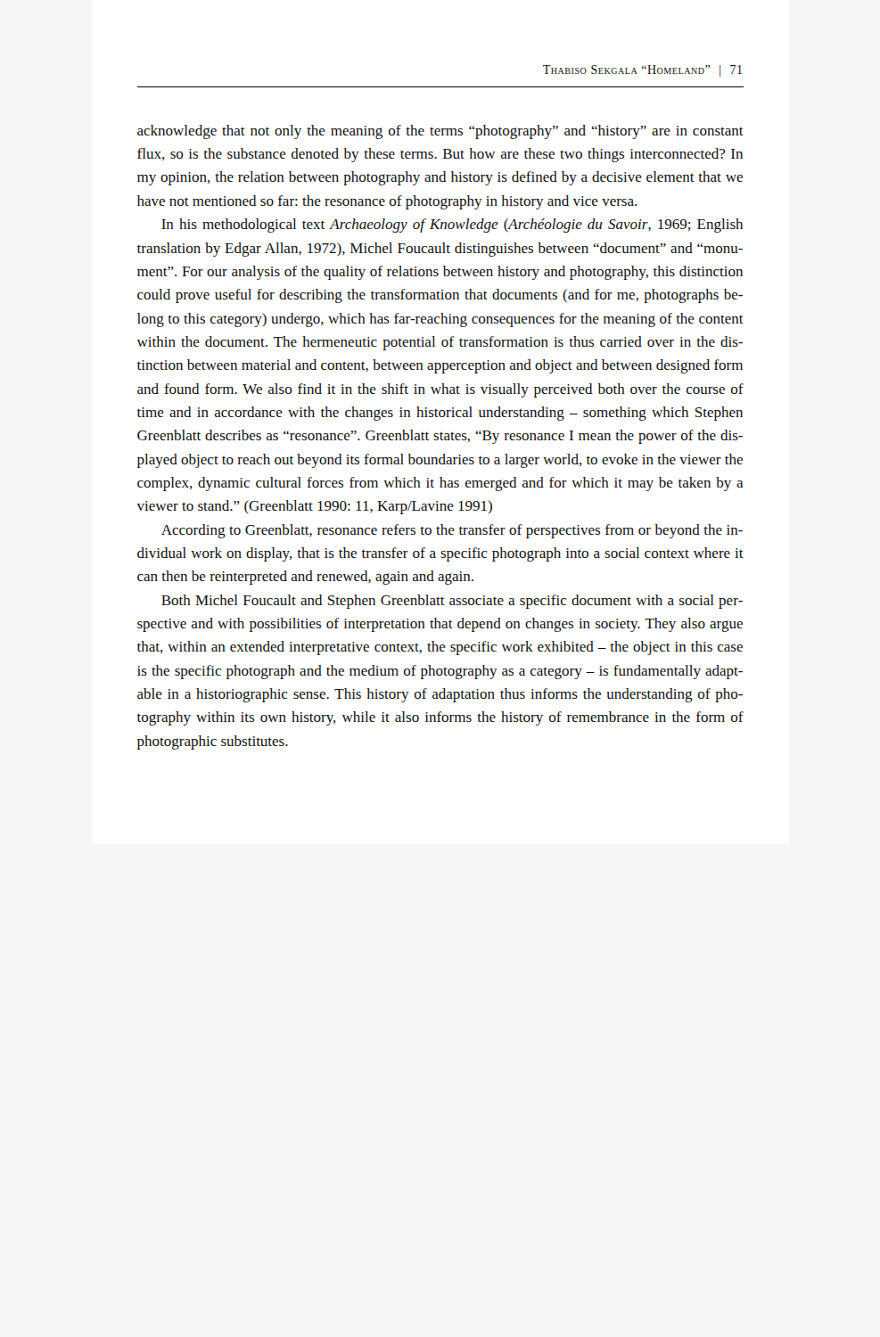Thabiso Sekgala “Homeland” | 71
acknowledge that not only the meaning of the terms “photography” and “history” are in constant flux, so is the substance denoted by these terms. But how are these two things interconnected? In my opinion, the relation between photography and history is defined by a decisive element that we have not mentioned so far: the resonance of photography in history and vice versa.
In his methodological text Archaeology of Knowledge (Archéologie du Savoir, 1969; English translation by Edgar Allan, 1972), Michel Foucault distinguishes between “document” and “monument”. For our analysis of the quality of relations between history and photography, this distinction could prove useful for describing the transformation that documents (and for me, photographs belong to this category) undergo, which has far-reaching consequences for the meaning of the content within the document. The hermeneutic potential of transformation is thus carried over in the distinction between material and content, between apperception and object and between designed form and found form. We also find it in the shift in what is visually perceived both over the course of time and in accordance with the changes in historical understanding – something which Stephen Greenblatt describes as “resonance”. Greenblatt states, “By resonance I mean the power of the displayed object to reach out beyond its formal boundaries to a larger world, to evoke in the viewer the complex, dynamic cultural forces from which it has emerged and for which it may be taken by a viewer to stand.” (Greenblatt 1990: 11, Karp/Lavine 1991)
According to Greenblatt, resonance refers to the transfer of perspectives from or beyond the individual work on display, that is the transfer of a specific photograph into a social context where it can then be reinterpreted and renewed, again and again.
Both Michel Foucault and Stephen Greenblatt associate a specific document with a social perspective and with possibilities of interpretation that depend on changes in society. They also argue that, within an extended interpretative context, the specific work exhibited – the object in this case is the specific photograph and the medium of photography as a category – is fundamentally adaptable in a historiographic sense. This history of adaptation thus informs the understanding of photography within its own history, while it also informs the history of remembrance in the form of photographic substitutes.